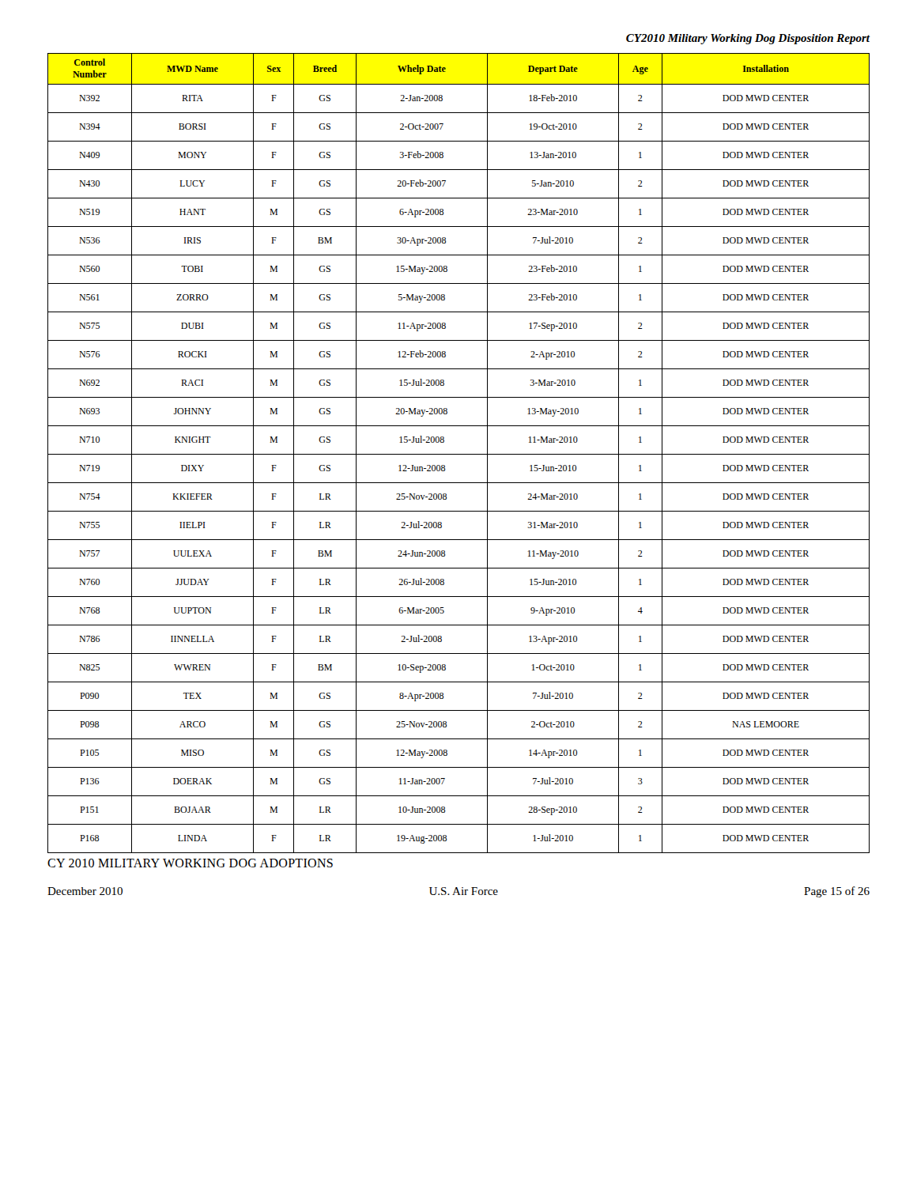CY2010 Military Working Dog Disposition Report
| Control Number | MWD Name | Sex | Breed | Whelp Date | Depart Date | Age | Installation |
| --- | --- | --- | --- | --- | --- | --- | --- |
| N392 | RITA | F | GS | 2-Jan-2008 | 18-Feb-2010 | 2 | DOD MWD CENTER |
| N394 | BORSI | F | GS | 2-Oct-2007 | 19-Oct-2010 | 2 | DOD MWD CENTER |
| N409 | MONY | F | GS | 3-Feb-2008 | 13-Jan-2010 | 1 | DOD MWD CENTER |
| N430 | LUCY | F | GS | 20-Feb-2007 | 5-Jan-2010 | 2 | DOD MWD CENTER |
| N519 | HANT | M | GS | 6-Apr-2008 | 23-Mar-2010 | 1 | DOD MWD CENTER |
| N536 | IRIS | F | BM | 30-Apr-2008 | 7-Jul-2010 | 2 | DOD MWD CENTER |
| N560 | TOBI | M | GS | 15-May-2008 | 23-Feb-2010 | 1 | DOD MWD CENTER |
| N561 | ZORRO | M | GS | 5-May-2008 | 23-Feb-2010 | 1 | DOD MWD CENTER |
| N575 | DUBI | M | GS | 11-Apr-2008 | 17-Sep-2010 | 2 | DOD MWD CENTER |
| N576 | ROCKI | M | GS | 12-Feb-2008 | 2-Apr-2010 | 2 | DOD MWD CENTER |
| N692 | RACI | M | GS | 15-Jul-2008 | 3-Mar-2010 | 1 | DOD MWD CENTER |
| N693 | JOHNNY | M | GS | 20-May-2008 | 13-May-2010 | 1 | DOD MWD CENTER |
| N710 | KNIGHT | M | GS | 15-Jul-2008 | 11-Mar-2010 | 1 | DOD MWD CENTER |
| N719 | DIXY | F | GS | 12-Jun-2008 | 15-Jun-2010 | 1 | DOD MWD CENTER |
| N754 | KKIEFER | F | LR | 25-Nov-2008 | 24-Mar-2010 | 1 | DOD MWD CENTER |
| N755 | IIELPI | F | LR | 2-Jul-2008 | 31-Mar-2010 | 1 | DOD MWD CENTER |
| N757 | UULEXA | F | BM | 24-Jun-2008 | 11-May-2010 | 2 | DOD MWD CENTER |
| N760 | JJUDAY | F | LR | 26-Jul-2008 | 15-Jun-2010 | 1 | DOD MWD CENTER |
| N768 | UUPTON | F | LR | 6-Mar-2005 | 9-Apr-2010 | 4 | DOD MWD CENTER |
| N786 | IINNELLA | F | LR | 2-Jul-2008 | 13-Apr-2010 | 1 | DOD MWD CENTER |
| N825 | WWREN | F | BM | 10-Sep-2008 | 1-Oct-2010 | 1 | DOD MWD CENTER |
| P090 | TEX | M | GS | 8-Apr-2008 | 7-Jul-2010 | 2 | DOD MWD CENTER |
| P098 | ARCO | M | GS | 25-Nov-2008 | 2-Oct-2010 | 2 | NAS LEMOORE |
| P105 | MISO | M | GS | 12-May-2008 | 14-Apr-2010 | 1 | DOD MWD CENTER |
| P136 | DOERAK | M | GS | 11-Jan-2007 | 7-Jul-2010 | 3 | DOD MWD CENTER |
| P151 | BOJAAR | M | LR | 10-Jun-2008 | 28-Sep-2010 | 2 | DOD MWD CENTER |
| P168 | LINDA | F | LR | 19-Aug-2008 | 1-Jul-2010 | 1 | DOD MWD CENTER |
CY 2010 MILITARY WORKING DOG ADOPTIONS
December 2010
U.S. Air Force
Page 15 of 26